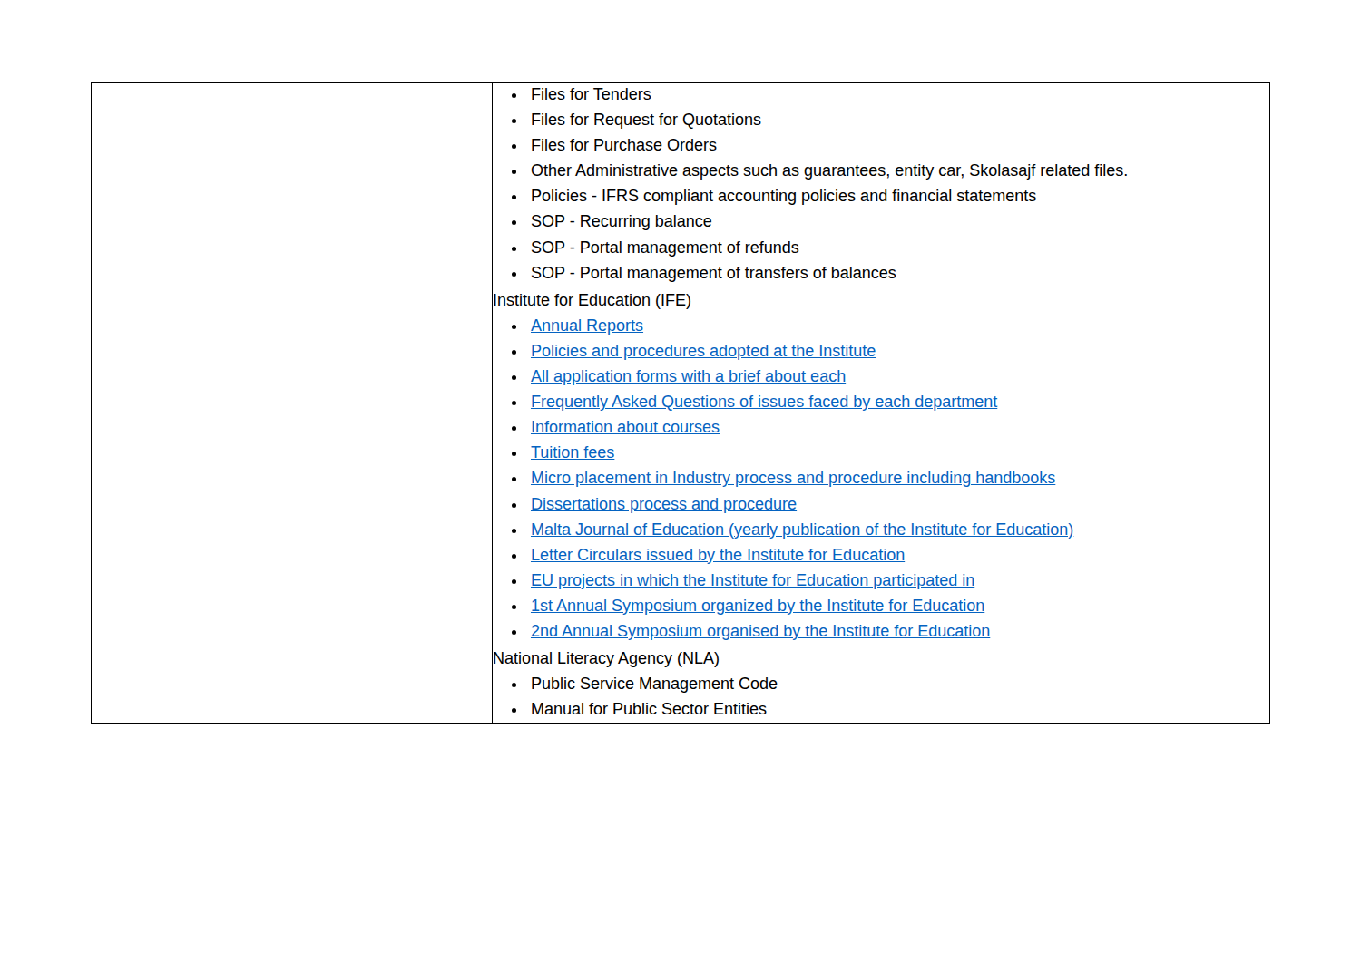| | Files for Tenders Files for Request for Quotations Files for Purchase Orders Other Administrative aspects such as guarantees, entity car, Skolasajf related files. Policies - IFRS compliant accounting policies and financial statements SOP - Recurring balance SOP - Portal management of refunds SOP - Portal management of transfers of balances Institute for Education (IFE) Annual Reports Policies and procedures adopted at the Institute All application forms with a brief about each Frequently Asked Questions of issues faced by each department Information about courses Tuition fees Micro placement in Industry process and procedure including handbooks Dissertations process and procedure Malta Journal of Education (yearly publication of the Institute for Education) Letter Circulars issued by the Institute for Education EU projects in which the Institute for Education participated in 1st Annual Symposium organized by the Institute for Education 2nd Annual Symposium organised by the Institute for Education National Literacy Agency (NLA) Public Service Management Code Manual for Public Sector Entities |